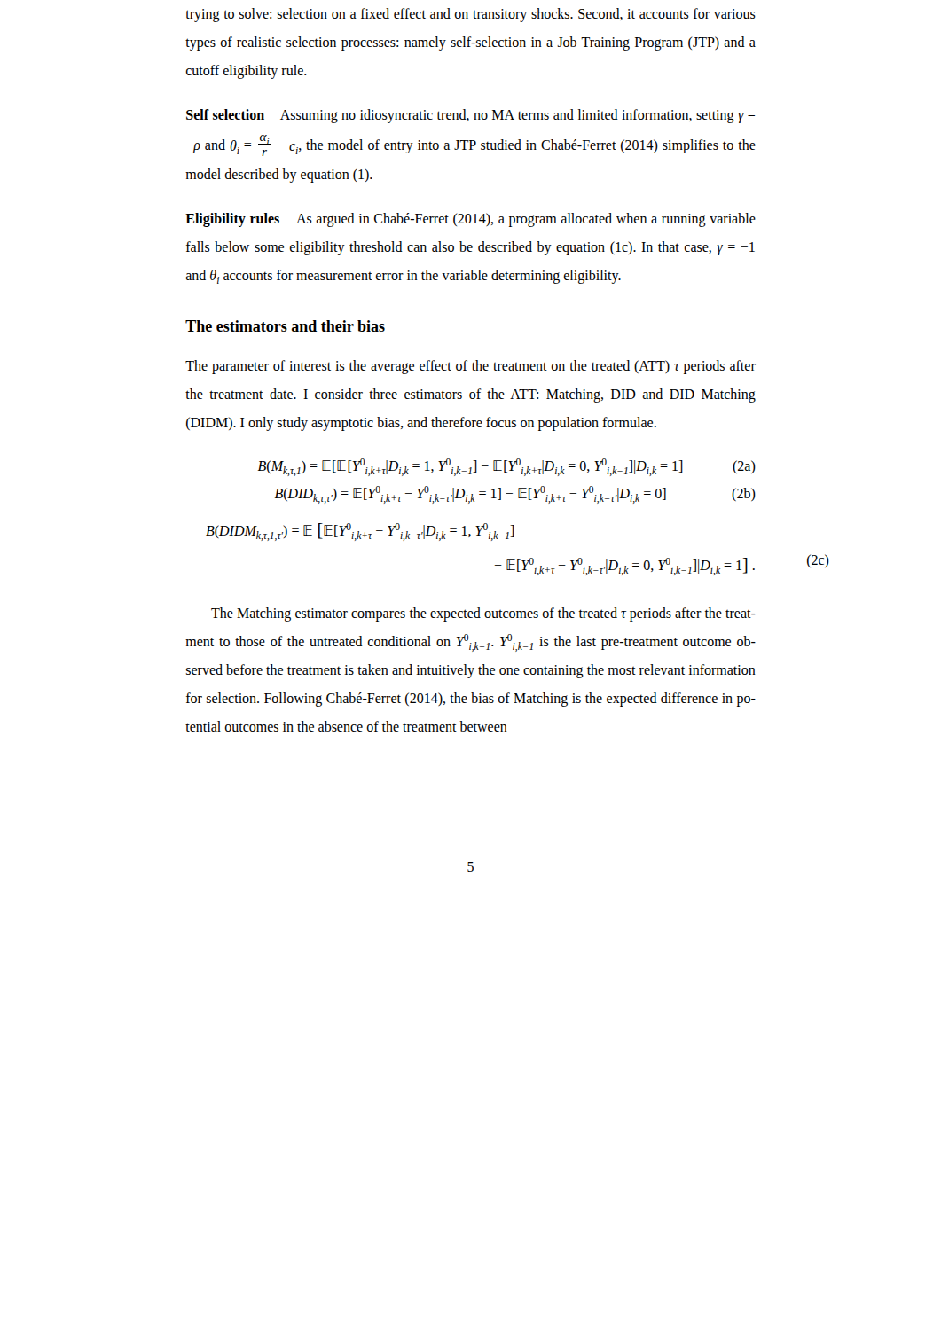trying to solve: selection on a fixed effect and on transitory shocks. Second, it accounts for various types of realistic selection processes: namely self-selection in a Job Training Program (JTP) and a cutoff eligibility rule.
Self selection Assuming no idiosyncratic trend, no MA terms and limited information, setting γ = −ρ and θi = αi r − ci, the model of entry into a JTP studied in Chabé-Ferret (2014) simplifies to the model described by equation (1).
Eligibility rules As argued in Chabé-Ferret (2014), a program allocated when a running variable falls below some eligibility threshold can also be described by equation (1c). In that case, γ = −1 and θi accounts for measurement error in the variable determining eligibility.
The estimators and their bias
The parameter of interest is the average effect of the treatment on the treated (ATT) τ periods after the treatment date. I consider three estimators of the ATT: Matching, DID and DID Matching (DIDM). I only study asymptotic bias, and therefore focus on population formulae.
B(Mk,τ,1) = 𝔼[𝔼[Y0i,k+τ|Di,k = 1, Y0i,k−1] − 𝔼[Y0i,k+τ|Di,k = 0, Y0i,k−1]|Di,k = 1] (2a)
B(DIDk,τ,τ′) = 𝔼[Y0i,k+τ − Y0i,k−τ′|Di,k = 1] − 𝔼[Y0i,k+τ − Y0i,k−τ′|Di,k = 0] (2b)
B(DIDMk,τ,1,τ′) = 𝔼 [𝔼[Y0i,k+τ − Y0i,k−τ′|Di,k = 1, Y0i,k−1]
− 𝔼[Y0i,k+τ − Y0i,k−τ′|Di,k = 0, Y0i,k−1]|Di,k = 1] . (2c)
The Matching estimator compares the expected outcomes of the treated τ periods after the treatment to those of the untreated conditional on Y0i,k−1. Y0i,k−1 is the last pre-treatment outcome observed before the treatment is taken and intuitively the one containing the most relevant information for selection. Following Chabé-Ferret (2014), the bias of Matching is the expected difference in potential outcomes in the absence of the treatment between
5